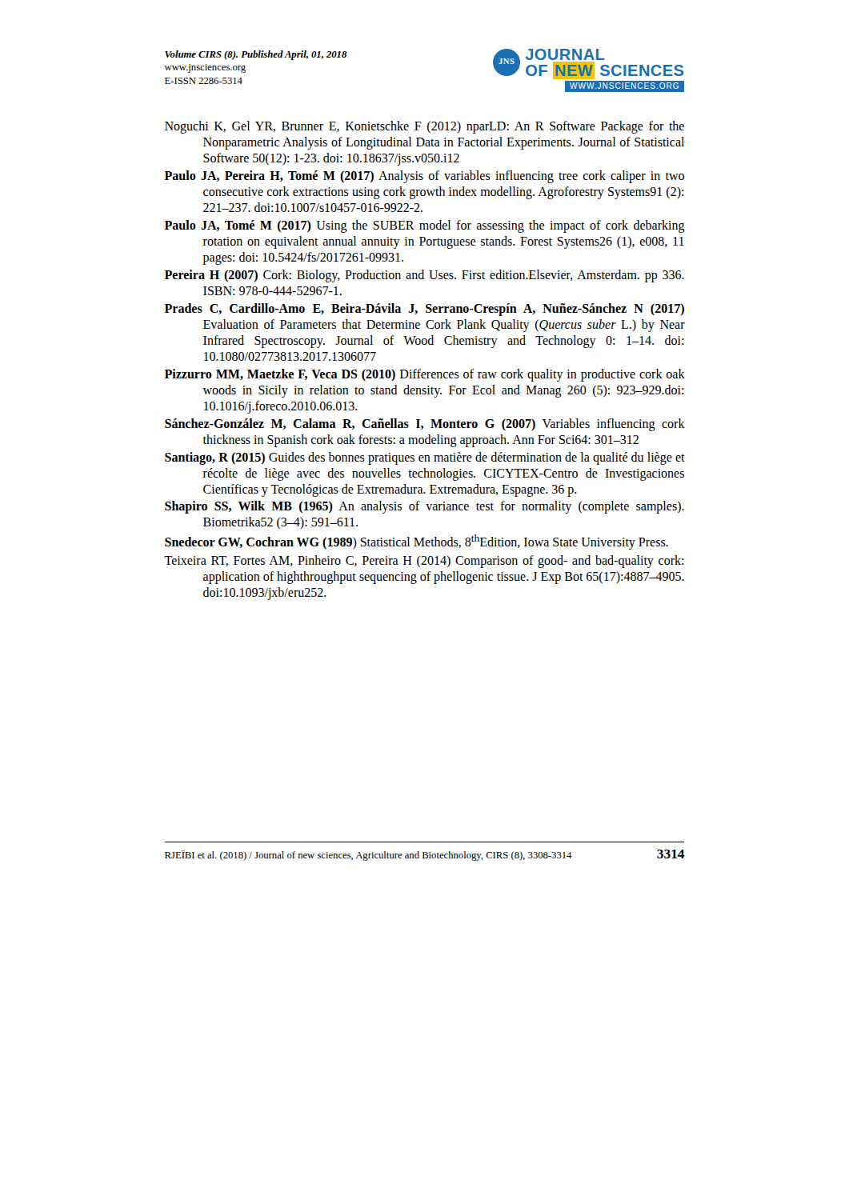Volume CIRS (8). Published April, 01, 2018
www.jnsciences.org
E-ISSN 2286-5314
JNS JOURNAL
OF NEW SCIENCES
WWW.JNSCIENCES.ORG
Noguchi K, Gel YR, Brunner E, Konietschke F (2012) nparLD: An R Software Package for the Nonparametric Analysis of Longitudinal Data in Factorial Experiments. Journal of Statistical Software 50(12): 1-23. doi: 10.18637/jss.v050.i12
Paulo JA, Pereira H, Tomé M (2017) Analysis of variables influencing tree cork caliper in two consecutive cork extractions using cork growth index modelling. Agroforestry Systems91 (2): 221–237. doi:10.1007/s10457-016-9922-2.
Paulo JA, Tomé M (2017) Using the SUBER model for assessing the impact of cork debarking rotation on equivalent annual annuity in Portuguese stands. Forest Systems26 (1), e008, 11 pages: doi: 10.5424/fs/2017261-09931.
Pereira H (2007) Cork: Biology, Production and Uses. First edition.Elsevier, Amsterdam. pp 336. ISBN: 978-0-444-52967-1.
Prades C, Cardillo-Amo E, Beira-Dávila J, Serrano-Crespín A, Nuñez-Sánchez N (2017) Evaluation of Parameters that Determine Cork Plank Quality (Quercus suber L.) by Near Infrared Spectroscopy. Journal of Wood Chemistry and Technology 0: 1–14. doi: 10.1080/02773813.2017.1306077
Pizzurro MM, Maetzke F, Veca DS (2010) Differences of raw cork quality in productive cork oak woods in Sicily in relation to stand density. For Ecol and Manag 260 (5): 923–929.doi: 10.1016/j.foreco.2010.06.013.
Sánchez-González M, Calama R, Cañellas I, Montero G (2007) Variables influencing cork thickness in Spanish cork oak forests: a modeling approach. Ann For Sci64: 301–312
Santiago, R (2015) Guides des bonnes pratiques en matière de détermination de la qualité du liège et récolte de liège avec des nouvelles technologies. CICYTEX-Centro de Investigaciones Científicas y Tecnológicas de Extremadura. Extremadura, Espagne. 36 p.
Shapiro SS, Wilk MB (1965) An analysis of variance test for normality (complete samples). Biometrika52 (3–4): 591–611.
Snedecor GW, Cochran WG (1989) Statistical Methods, 8thEdition, Iowa State University Press.
Teixeira RT, Fortes AM, Pinheiro C, Pereira H (2014) Comparison of good- and bad-quality cork: application of highthroughput sequencing of phellogenic tissue. J Exp Bot 65(17):4887–4905. doi:10.1093/jxb/eru252.
RJEÏBI et al. (2018) / Journal of new sciences, Agriculture and Biotechnology, CIRS (8), 3308-3314 3314